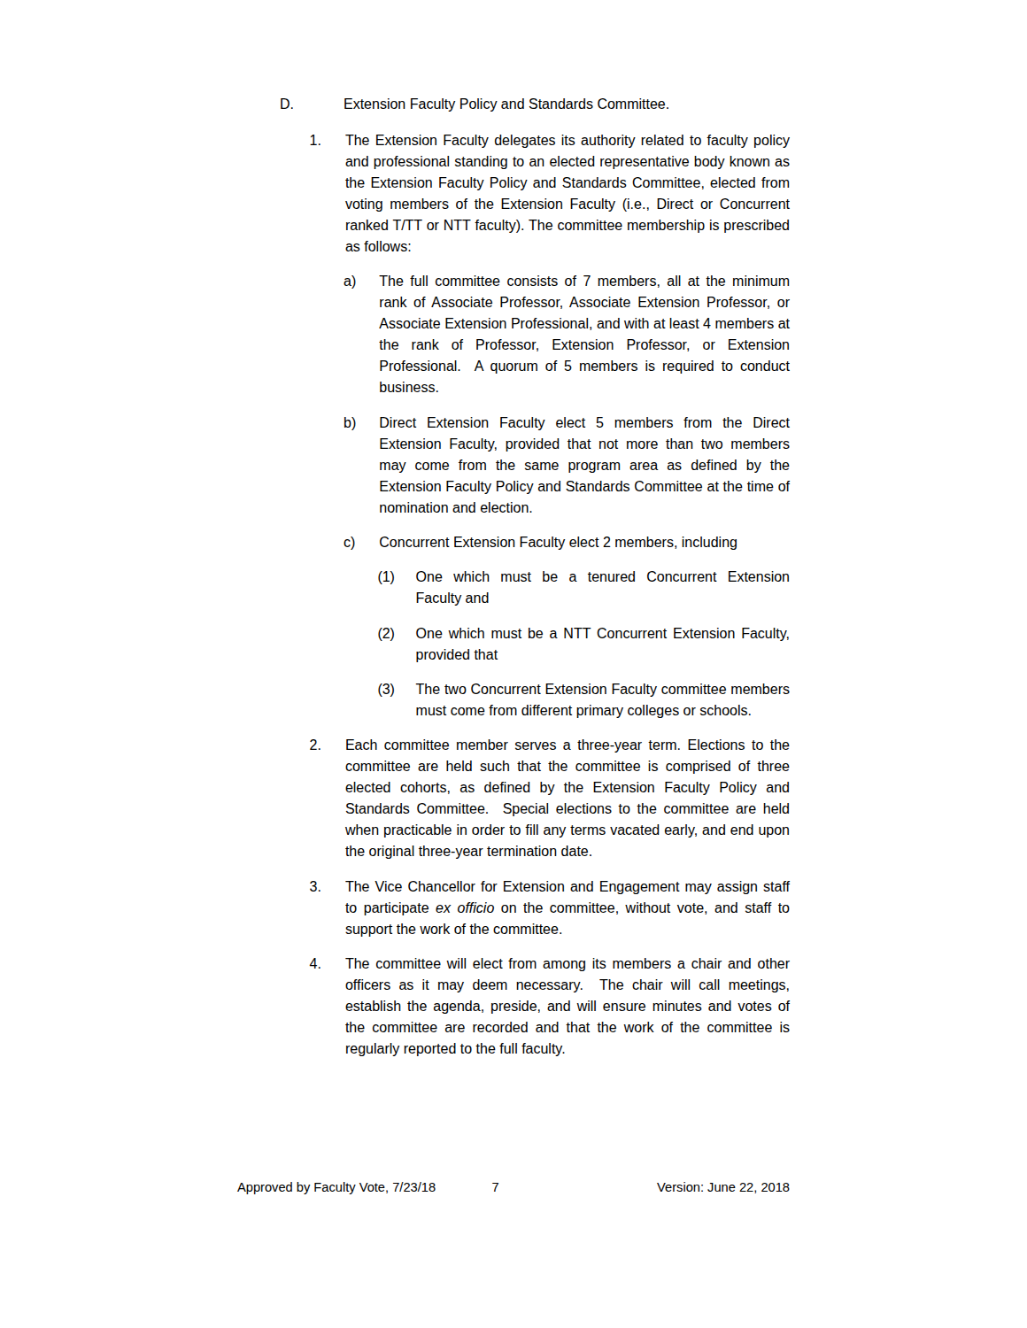D.
Extension Faculty Policy and Standards Committee.
1.
The Extension Faculty delegates its authority related to faculty policy and professional standing to an elected representative body known as the Extension Faculty Policy and Standards Committee, elected from voting members of the Extension Faculty (i.e., Direct or Concurrent ranked T/TT or NTT faculty). The committee membership is prescribed as follows:
a)
The full committee consists of 7 members, all at the minimum rank of Associate Professor, Associate Extension Professor, or Associate Extension Professional, and with at least 4 members at the rank of Professor, Extension Professor, or Extension Professional. A quorum of 5 members is required to conduct business.
b)
Direct Extension Faculty elect 5 members from the Direct Extension Faculty, provided that not more than two members may come from the same program area as defined by the Extension Faculty Policy and Standards Committee at the time of nomination and election.
c)
Concurrent Extension Faculty elect 2 members, including
(1)
One which must be a tenured Concurrent Extension Faculty and
(2)
One which must be a NTT Concurrent Extension Faculty, provided that
(3)
The two Concurrent Extension Faculty committee members must come from different primary colleges or schools.
2.
Each committee member serves a three-year term. Elections to the committee are held such that the committee is comprised of three elected cohorts, as defined by the Extension Faculty Policy and Standards Committee. Special elections to the committee are held when practicable in order to fill any terms vacated early, and end upon the original three-year termination date.
3.
The Vice Chancellor for Extension and Engagement may assign staff to participate ex officio on the committee, without vote, and staff to support the work of the committee.
4.
The committee will elect from among its members a chair and other officers as it may deem necessary. The chair will call meetings, establish the agenda, preside, and will ensure minutes and votes of the committee are recorded and that the work of the committee is regularly reported to the full faculty.
Approved by Faculty Vote, 7/23/18
7
Version: June 22, 2018